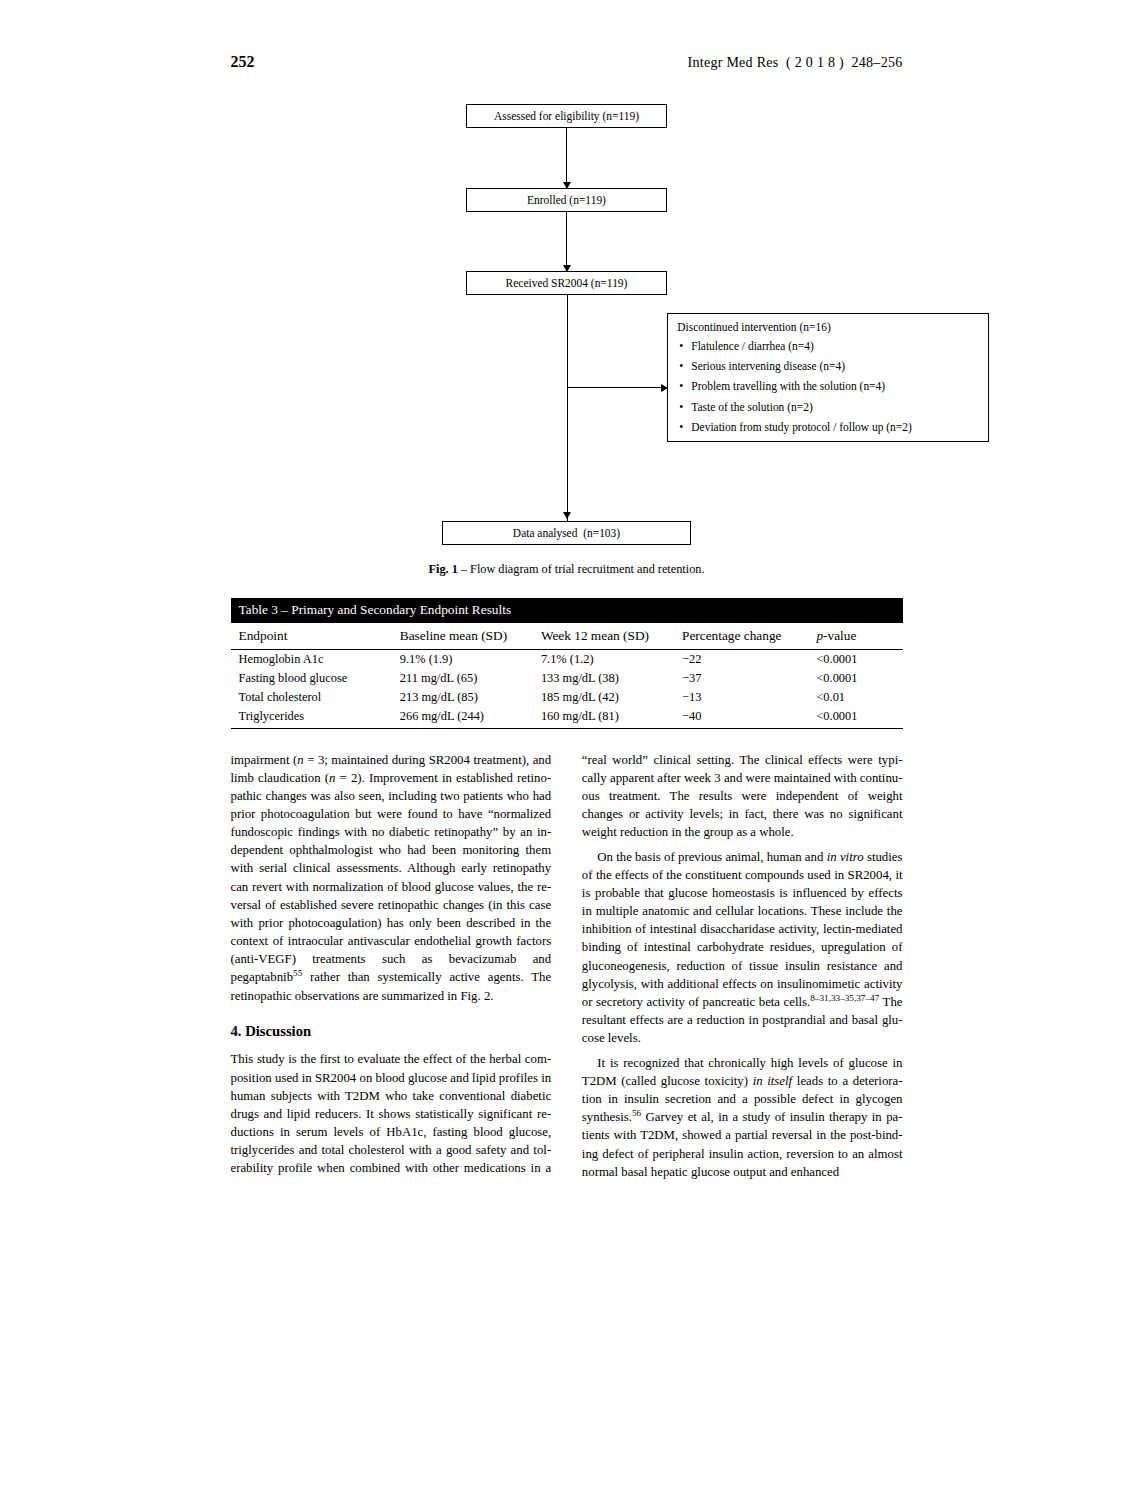252
Integr Med Res ( 2 0 1 8 ) 248–256
Assessed for eligibility (n=119)
Enrolled (n=119)
Received SR2004 (n=119)
Discontinued intervention (n=16)
Flatulence / diarrhea (n=4)
Serious intervening disease (n=4)
Problem travelling with the solution (n=4)
Taste of the solution (n=2)
Deviation from study protocol / follow up (n=2)
Data analysed (n=103)
Fig. 1 – Flow diagram of trial recruitment and retention.
Table 3 – Primary and Secondary Endpoint Results
| Endpoint | Baseline mean (SD) | Week 12 mean (SD) | Percentage change | p -value |
| --- | --- | --- | --- | --- |
| Hemoglobin A1c | 9.1% (1.9) | 7.1% (1.2) | −22 | <0.0001 |
| Fasting blood glucose | 211 mg/dL (65) | 133 mg/dL (38) | −37 | <0.0001 |
| Total cholesterol | 213 mg/dL (85) | 185 mg/dL (42) | −13 | <0.01 |
| Triglycerides | 266 mg/dL (244) | 160 mg/dL (81) | −40 | <0.0001 |
impairment (n = 3; maintained during SR2004 treatment), and limb claudication (n = 2). Improvement in established retinopathic changes was also seen, including two patients who had prior photocoagulation but were found to have “normalized fundoscopic findings with no diabetic retinopathy” by an independent ophthalmologist who had been monitoring them with serial clinical assessments. Although early retinopathy can revert with normalization of blood glucose values, the reversal of established severe retinopathic changes (in this case with prior photocoagulation) has only been described in the context of intraocular antivascular endothelial growth factors (anti-VEGF) treatments such as bevacizumab and pegaptabnib55 rather than systemically active agents. The retinopathic observations are summarized in Fig. 2.
4. Discussion
This study is the first to evaluate the effect of the herbal composition used in SR2004 on blood glucose and lipid profiles in human subjects with T2DM who take conventional diabetic drugs and lipid reducers. It shows statistically significant reductions in serum levels of HbA1c, fasting blood glucose, triglycerides and total cholesterol with a good safety and tolerability profile when combined with other medications in a “real world” clinical setting. The clinical effects were typically apparent after week 3 and were maintained with continuous treatment. The results were independent of weight changes or activity levels; in fact, there was no significant weight reduction in the group as a whole.
On the basis of previous animal, human and in vitro studies of the effects of the constituent compounds used in SR2004, it is probable that glucose homeostasis is influenced by effects in multiple anatomic and cellular locations. These include the inhibition of intestinal disaccharidase activity, lectin-mediated binding of intestinal carbohydrate residues, upregulation of gluconeogenesis, reduction of tissue insulin resistance and glycolysis, with additional effects on insulinomimetic activity or secretory activity of pancreatic beta cells.8–31,33–35,37–47 The resultant effects are a reduction in postprandial and basal glucose levels.
It is recognized that chronically high levels of glucose in T2DM (called glucose toxicity) in itself leads to a deterioration in insulin secretion and a possible defect in glycogen synthesis.56 Garvey et al, in a study of insulin therapy in patients with T2DM, showed a partial reversal in the post-binding defect of peripheral insulin action, reversion to an almost normal basal hepatic glucose output and enhanced